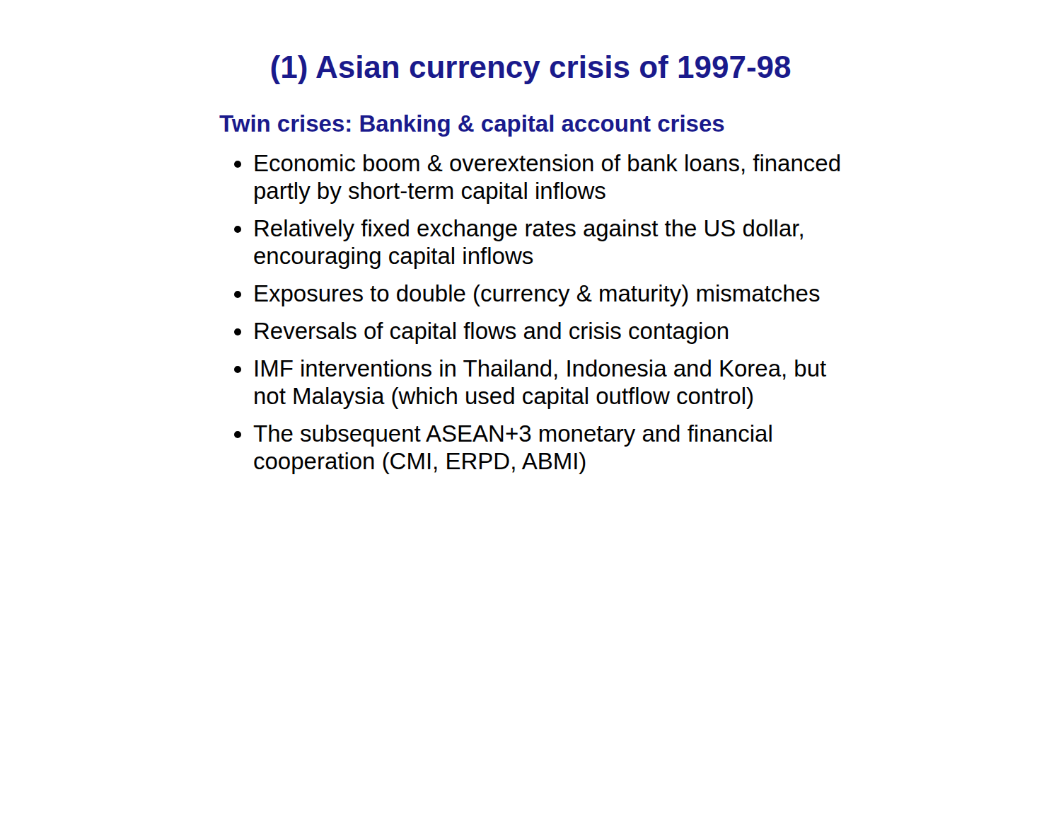(1) Asian currency crisis of 1997-98
Twin crises: Banking & capital account crises
Economic boom & overextension of bank loans, financed partly by short-term capital inflows
Relatively fixed exchange rates against the US dollar, encouraging capital inflows
Exposures to double (currency & maturity) mismatches
Reversals of capital flows and crisis contagion
IMF interventions in Thailand, Indonesia and Korea, but not Malaysia (which used capital outflow control)
The subsequent ASEAN+3 monetary and financial cooperation (CMI, ERPD, ABMI)